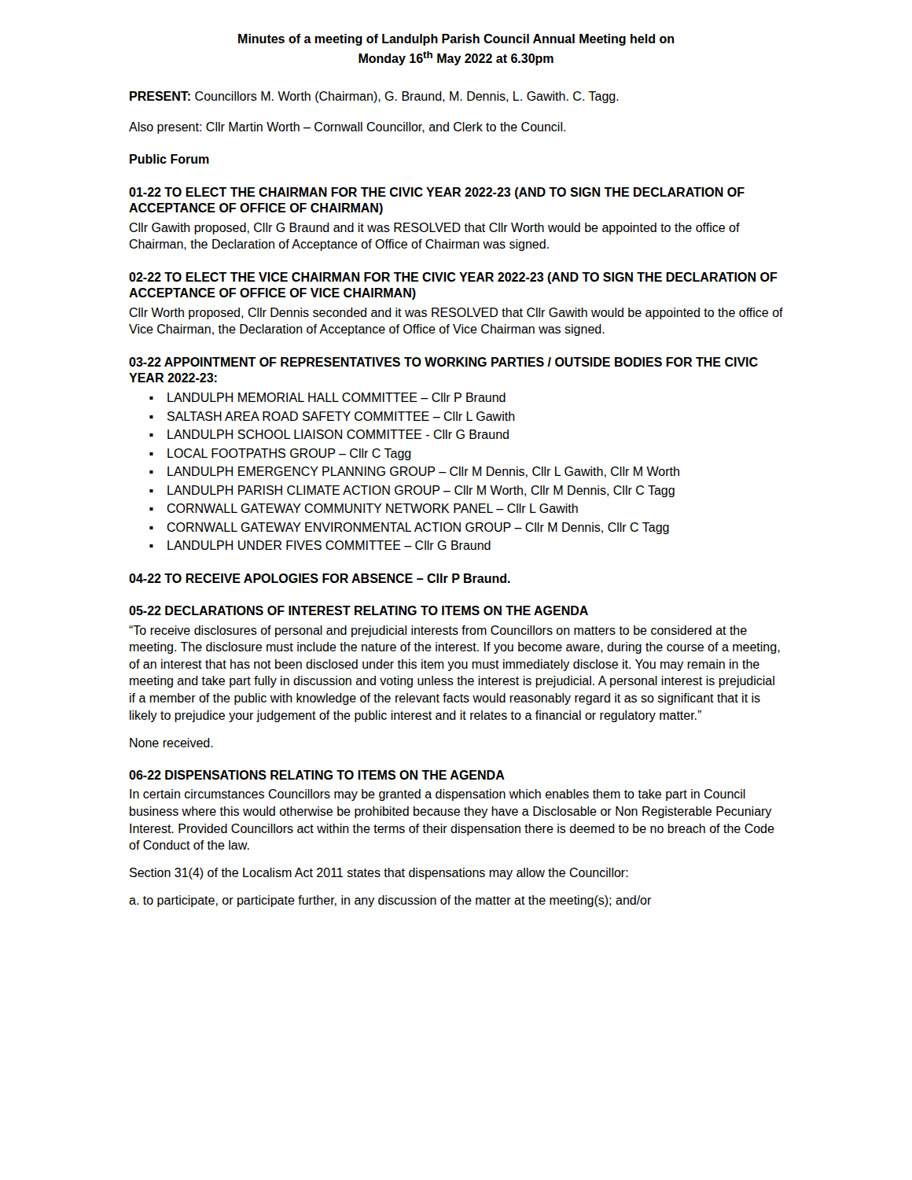Minutes of a meeting of Landulph Parish Council Annual Meeting held on
Monday 16th May 2022 at 6.30pm
PRESENT: Councillors M. Worth (Chairman), G. Braund, M. Dennis, L. Gawith. C. Tagg.
Also present: Cllr Martin Worth – Cornwall Councillor, and Clerk to the Council.
Public Forum
01-22 TO ELECT THE CHAIRMAN FOR THE CIVIC YEAR 2022-23 (AND TO SIGN THE DECLARATION OF ACCEPTANCE OF OFFICE OF CHAIRMAN)
Cllr Gawith proposed, Cllr G Braund and it was RESOLVED that Cllr Worth would be appointed to the office of Chairman, the Declaration of Acceptance of Office of Chairman was signed.
02-22 TO ELECT THE VICE CHAIRMAN FOR THE CIVIC YEAR 2022-23 (AND TO SIGN THE DECLARATION OF ACCEPTANCE OF OFFICE OF VICE CHAIRMAN)
Cllr Worth proposed, Cllr Dennis seconded and it was RESOLVED that Cllr Gawith would be appointed to the office of Vice Chairman, the Declaration of Acceptance of Office of Vice Chairman was signed.
03-22 APPOINTMENT OF REPRESENTATIVES TO WORKING PARTIES / OUTSIDE BODIES FOR THE CIVIC YEAR 2022-23:
LANDULPH MEMORIAL HALL COMMITTEE – Cllr P Braund
SALTASH AREA ROAD SAFETY COMMITTEE – Cllr L Gawith
LANDULPH SCHOOL LIAISON COMMITTEE - Cllr G Braund
LOCAL FOOTPATHS GROUP – Cllr C Tagg
LANDULPH EMERGENCY PLANNING GROUP – Cllr M Dennis, Cllr L Gawith, Cllr M Worth
LANDULPH PARISH CLIMATE ACTION GROUP – Cllr M Worth, Cllr M Dennis, Cllr C Tagg
CORNWALL GATEWAY COMMUNITY NETWORK PANEL – Cllr L Gawith
CORNWALL GATEWAY ENVIRONMENTAL ACTION GROUP – Cllr M Dennis, Cllr C Tagg
LANDULPH UNDER FIVES COMMITTEE – Cllr G Braund
04-22 TO RECEIVE APOLOGIES FOR ABSENCE – Cllr P Braund.
05-22 DECLARATIONS OF INTEREST RELATING TO ITEMS ON THE AGENDA
“To receive disclosures of personal and prejudicial interests from Councillors on matters to be considered at the meeting. The disclosure must include the nature of the interest. If you become aware, during the course of a meeting, of an interest that has not been disclosed under this item you must immediately disclose it. You may remain in the meeting and take part fully in discussion and voting unless the interest is prejudicial. A personal interest is prejudicial if a member of the public with knowledge of the relevant facts would reasonably regard it as so significant that it is likely to prejudice your judgement of the public interest and it relates to a financial or regulatory matter.”
None received.
06-22 DISPENSATIONS RELATING TO ITEMS ON THE AGENDA
In certain circumstances Councillors may be granted a dispensation which enables them to take part in Council business where this would otherwise be prohibited because they have a Disclosable or Non Registerable Pecuniary Interest. Provided Councillors act within the terms of their dispensation there is deemed to be no breach of the Code of Conduct of the law.
Section 31(4) of the Localism Act 2011 states that dispensations may allow the Councillor:
a. to participate, or participate further, in any discussion of the matter at the meeting(s); and/or